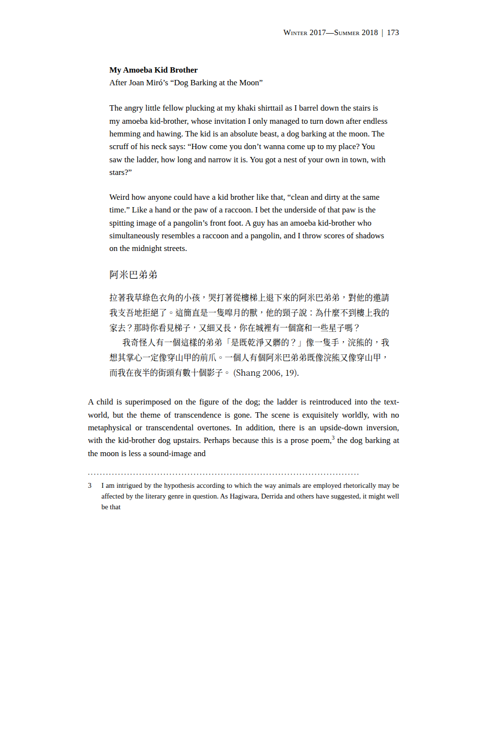Winter 2017—Summer 2018|173
My Amoeba Kid Brother
After Joan Miró’s “Dog Barking at the Moon”
The angry little fellow plucking at my khaki shirttail as I barrel down the stairs is my amoeba kid-brother, whose invitation I only managed to turn down after endless hemming and hawing. The kid is an absolute beast, a dog barking at the moon. The scruff of his neck says: “How come you don’t wanna come up to my place? You saw the ladder, how long and narrow it is. You got a nest of your own in town, with stars?”
Weird how anyone could have a kid brother like that, “clean and dirty at the same time.” Like a hand or the paw of a raccoon. I bet the underside of that paw is the spitting image of a pangolin’s front foot. A guy has an amoeba kid-brother who simultaneously resembles a raccoon and a pangolin, and I throw scores of shadows on the midnight streets.
阿米巴弟弟
拉著我草綠色衣角的小孩，哭打著從樓梯上退下來的阿米巴弟弟，對他的邀請我支吾地拒絕了。這簡直是一隻噑月的獸，他的頸子說：為什麼不到樓上我的家去？那時你看見梯子，又細又長，你在城裡有一個窩和一些星子嗎？
我奇怪人有一個這樣的弟弟「是既乾淨又髒的？」像一隻手，浣熊的，我想其掌心一定像穿山甲的前爪。一個人有個阿米巴弟弟既像浣熊又像穿山甲，而我在夜半的街頭有數十個影子。 (Shang 2006, 19).
A child is superimposed on the figure of the dog; the ladder is reintroduced into the text-world, but the theme of transcendence is gone. The scene is exquisitely worldly, with no metaphysical or transcendental overtones. In addition, there is an upside-down inversion, with the kid-brother dog upstairs. Perhaps because this is a prose poem,3 the dog barking at the moon is less a sound-image and
..........................................................................................
3
I am intrigued by the hypothesis according to which the way animals are employed rhetorically may be affected by the literary genre in question. As Hagiwara, Derrida and others have suggested, it might well be that